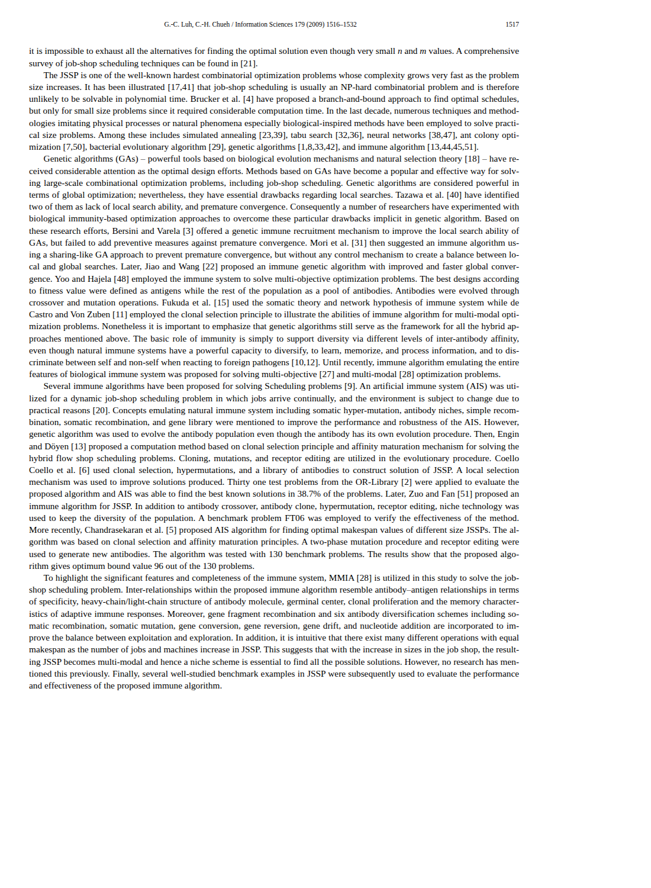G.-C. Luh, C.-H. Chueh / Information Sciences 179 (2009) 1516–1532 1517
it is impossible to exhaust all the alternatives for finding the optimal solution even though very small n and m values. A comprehensive survey of job-shop scheduling techniques can be found in [21].
The JSSP is one of the well-known hardest combinatorial optimization problems whose complexity grows very fast as the problem size increases. It has been illustrated [17,41] that job-shop scheduling is usually an NP-hard combinatorial problem and is therefore unlikely to be solvable in polynomial time. Brucker et al. [4] have proposed a branch-and-bound approach to find optimal schedules, but only for small size problems since it required considerable computation time. In the last decade, numerous techniques and methodologies imitating physical processes or natural phenomena especially biological-inspired methods have been employed to solve practical size problems. Among these includes simulated annealing [23,39], tabu search [32,36], neural networks [38,47], ant colony optimization [7,50], bacterial evolutionary algorithm [29], genetic algorithms [1,8,33,42], and immune algorithm [13,44,45,51].
Genetic algorithms (GAs) – powerful tools based on biological evolution mechanisms and natural selection theory [18] – have received considerable attention as the optimal design efforts. Methods based on GAs have become a popular and effective way for solving large-scale combinational optimization problems, including job-shop scheduling. Genetic algorithms are considered powerful in terms of global optimization; nevertheless, they have essential drawbacks regarding local searches. Tazawa et al. [40] have identified two of them as lack of local search ability, and premature convergence. Consequently a number of researchers have experimented with biological immunity-based optimization approaches to overcome these particular drawbacks implicit in genetic algorithm. Based on these research efforts, Bersini and Varela [3] offered a genetic immune recruitment mechanism to improve the local search ability of GAs, but failed to add preventive measures against premature convergence. Mori et al. [31] then suggested an immune algorithm using a sharing-like GA approach to prevent premature convergence, but without any control mechanism to create a balance between local and global searches. Later, Jiao and Wang [22] proposed an immune genetic algorithm with improved and faster global convergence. Yoo and Hajela [48] employed the immune system to solve multi-objective optimization problems. The best designs according to fitness value were defined as antigens while the rest of the population as a pool of antibodies. Antibodies were evolved through crossover and mutation operations. Fukuda et al. [15] used the somatic theory and network hypothesis of immune system while de Castro and Von Zuben [11] employed the clonal selection principle to illustrate the abilities of immune algorithm for multi-modal optimization problems. Nonetheless it is important to emphasize that genetic algorithms still serve as the framework for all the hybrid approaches mentioned above. The basic role of immunity is simply to support diversity via different levels of inter-antibody affinity, even though natural immune systems have a powerful capacity to diversify, to learn, memorize, and process information, and to discriminate between self and non-self when reacting to foreign pathogens [10,12]. Until recently, immune algorithm emulating the entire features of biological immune system was proposed for solving multi-objective [27] and multi-modal [28] optimization problems.
Several immune algorithms have been proposed for solving Scheduling problems [9]. An artificial immune system (AIS) was utilized for a dynamic job-shop scheduling problem in which jobs arrive continually, and the environment is subject to change due to practical reasons [20]. Concepts emulating natural immune system including somatic hyper-mutation, antibody niches, simple recombination, somatic recombination, and gene library were mentioned to improve the performance and robustness of the AIS. However, genetic algorithm was used to evolve the antibody population even though the antibody has its own evolution procedure. Then, Engin and Döyen [13] proposed a computation method based on clonal selection principle and affinity maturation mechanism for solving the hybrid flow shop scheduling problems. Cloning, mutations, and receptor editing are utilized in the evolutionary procedure. Coello Coello et al. [6] used clonal selection, hypermutations, and a library of antibodies to construct solution of JSSP. A local selection mechanism was used to improve solutions produced. Thirty one test problems from the OR-Library [2] were applied to evaluate the proposed algorithm and AIS was able to find the best known solutions in 38.7% of the problems. Later, Zuo and Fan [51] proposed an immune algorithm for JSSP. In addition to antibody crossover, antibody clone, hypermutation, receptor editing, niche technology was used to keep the diversity of the population. A benchmark problem FT06 was employed to verify the effectiveness of the method. More recently, Chandrasekaran et al. [5] proposed AIS algorithm for finding optimal makespan values of different size JSSPs. The algorithm was based on clonal selection and affinity maturation principles. A two-phase mutation procedure and receptor editing were used to generate new antibodies. The algorithm was tested with 130 benchmark problems. The results show that the proposed algorithm gives optimum bound value 96 out of the 130 problems.
To highlight the significant features and completeness of the immune system, MMIA [28] is utilized in this study to solve the job-shop scheduling problem. Inter-relationships within the proposed immune algorithm resemble antibody–antigen relationships in terms of specificity, heavy-chain/light-chain structure of antibody molecule, germinal center, clonal proliferation and the memory characteristics of adaptive immune responses. Moreover, gene fragment recombination and six antibody diversification schemes including somatic recombination, somatic mutation, gene conversion, gene reversion, gene drift, and nucleotide addition are incorporated to improve the balance between exploitation and exploration. In addition, it is intuitive that there exist many different operations with equal makespan as the number of jobs and machines increase in JSSP. This suggests that with the increase in sizes in the job shop, the resulting JSSP becomes multi-modal and hence a niche scheme is essential to find all the possible solutions. However, no research has mentioned this previously. Finally, several well-studied benchmark examples in JSSP were subsequently used to evaluate the performance and effectiveness of the proposed immune algorithm.